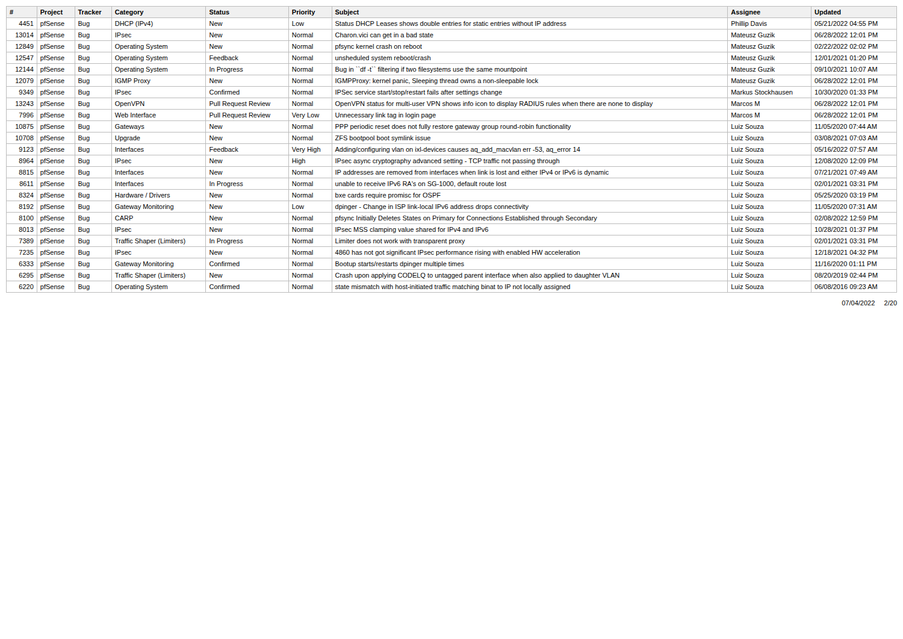| # | Project | Tracker | Category | Status | Priority | Subject | Assignee | Updated |
| --- | --- | --- | --- | --- | --- | --- | --- | --- |
| 4451 | pfSense | Bug | DHCP (IPv4) | New | Low | Status DHCP Leases shows double entries for static entries without IP address | Phillip Davis | 05/21/2022 04:55 PM |
| 13014 | pfSense | Bug | IPsec | New | Normal | Charon.vici can get in a bad state | Mateusz Guzik | 06/28/2022 12:01 PM |
| 12849 | pfSense | Bug | Operating System | New | Normal | pfsync kernel crash on reboot | Mateusz Guzik | 02/22/2022 02:02 PM |
| 12547 | pfSense | Bug | Operating System | Feedback | Normal | unsheduled system reboot/crash | Mateusz Guzik | 12/01/2021 01:20 PM |
| 12144 | pfSense | Bug | Operating System | In Progress | Normal | Bug in ``df -t`` filtering if two filesystems use the same mountpoint | Mateusz Guzik | 09/10/2021 10:07 AM |
| 12079 | pfSense | Bug | IGMP Proxy | New | Normal | IGMPProxy: kernel panic, Sleeping thread owns a non-sleepable lock | Mateusz Guzik | 06/28/2022 12:01 PM |
| 9349 | pfSense | Bug | IPsec | Confirmed | Normal | IPSec service start/stop/restart fails after settings change | Markus Stockhausen | 10/30/2020 01:33 PM |
| 13243 | pfSense | Bug | OpenVPN | Pull Request Review | Normal | OpenVPN status for multi-user VPN shows info icon to display RADIUS rules when there are none to display | Marcos M | 06/28/2022 12:01 PM |
| 7996 | pfSense | Bug | Web Interface | Pull Request Review | Very Low | Unnecessary link tag in login page | Marcos M | 06/28/2022 12:01 PM |
| 10875 | pfSense | Bug | Gateways | New | Normal | PPP periodic reset does not fully restore gateway group round-robin functionality | Luiz Souza | 11/05/2020 07:44 AM |
| 10708 | pfSense | Bug | Upgrade | New | Normal | ZFS bootpool boot symlink issue | Luiz Souza | 03/08/2021 07:03 AM |
| 9123 | pfSense | Bug | Interfaces | Feedback | Very High | Adding/configuring vlan on ixl-devices causes aq_add_macvlan err -53, aq_error 14 | Luiz Souza | 05/16/2022 07:57 AM |
| 8964 | pfSense | Bug | IPsec | New | High | IPsec async cryptography advanced setting - TCP traffic not passing through | Luiz Souza | 12/08/2020 12:09 PM |
| 8815 | pfSense | Bug | Interfaces | New | Normal | IP addresses are removed from interfaces when link is lost and either IPv4 or IPv6 is dynamic | Luiz Souza | 07/21/2021 07:49 AM |
| 8611 | pfSense | Bug | Interfaces | In Progress | Normal | unable to receive IPv6 RA's on SG-1000, default route lost | Luiz Souza | 02/01/2021 03:31 PM |
| 8324 | pfSense | Bug | Hardware / Drivers | New | Normal | bxe cards require promisc for OSPF | Luiz Souza | 05/25/2020 03:19 PM |
| 8192 | pfSense | Bug | Gateway Monitoring | New | Low | dpinger - Change in ISP link-local IPv6 address drops connectivity | Luiz Souza | 11/05/2020 07:31 AM |
| 8100 | pfSense | Bug | CARP | New | Normal | pfsync Initially Deletes States on Primary for Connections Established through Secondary | Luiz Souza | 02/08/2022 12:59 PM |
| 8013 | pfSense | Bug | IPsec | New | Normal | IPsec MSS clamping value shared for IPv4 and IPv6 | Luiz Souza | 10/28/2021 01:37 PM |
| 7389 | pfSense | Bug | Traffic Shaper (Limiters) | In Progress | Normal | Limiter does not work with transparent proxy | Luiz Souza | 02/01/2021 03:31 PM |
| 7235 | pfSense | Bug | IPsec | New | Normal | 4860 has not got significant IPsec performance rising with enabled HW acceleration | Luiz Souza | 12/18/2021 04:32 PM |
| 6333 | pfSense | Bug | Gateway Monitoring | Confirmed | Normal | Bootup starts/restarts dpinger multiple times | Luiz Souza | 11/16/2020 01:11 PM |
| 6295 | pfSense | Bug | Traffic Shaper (Limiters) | New | Normal | Crash upon applying CODELQ to untagged parent interface when also applied to daughter VLAN | Luiz Souza | 08/20/2019 02:44 PM |
| 6220 | pfSense | Bug | Operating System | Confirmed | Normal | state mismatch with host-initiated traffic matching binat to IP not locally assigned | Luiz Souza | 06/08/2016 09:23 AM |
07/04/2022 2/20